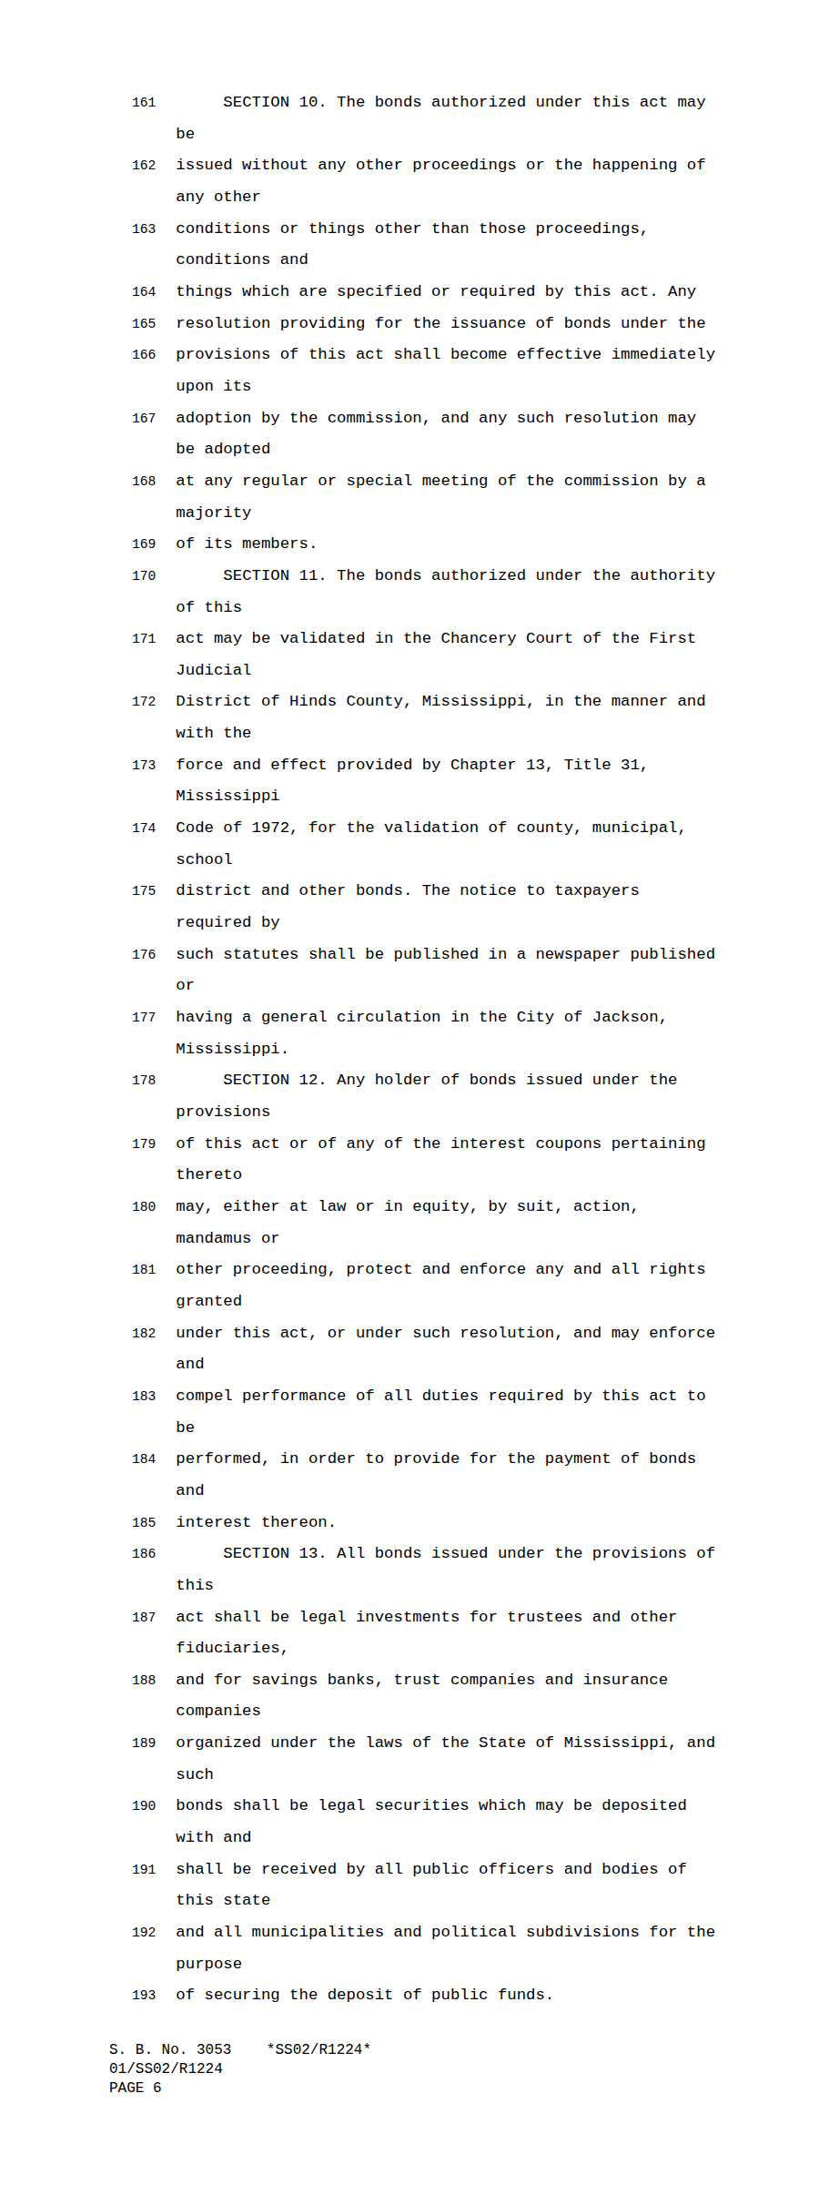161 SECTION 10. The bonds authorized under this act may be
162 issued without any other proceedings or the happening of any other
163 conditions or things other than those proceedings, conditions and
164 things which are specified or required by this act. Any
165 resolution providing for the issuance of bonds under the
166 provisions of this act shall become effective immediately upon its
167 adoption by the commission, and any such resolution may be adopted
168 at any regular or special meeting of the commission by a majority
169 of its members.
170 SECTION 11. The bonds authorized under the authority of this
171 act may be validated in the Chancery Court of the First Judicial
172 District of Hinds County, Mississippi, in the manner and with the
173 force and effect provided by Chapter 13, Title 31, Mississippi
174 Code of 1972, for the validation of county, municipal, school
175 district and other bonds. The notice to taxpayers required by
176 such statutes shall be published in a newspaper published or
177 having a general circulation in the City of Jackson, Mississippi.
178 SECTION 12. Any holder of bonds issued under the provisions
179 of this act or of any of the interest coupons pertaining thereto
180 may, either at law or in equity, by suit, action, mandamus or
181 other proceeding, protect and enforce any and all rights granted
182 under this act, or under such resolution, and may enforce and
183 compel performance of all duties required by this act to be
184 performed, in order to provide for the payment of bonds and
185 interest thereon.
186 SECTION 13. All bonds issued under the provisions of this
187 act shall be legal investments for trustees and other fiduciaries,
188 and for savings banks, trust companies and insurance companies
189 organized under the laws of the State of Mississippi, and such
190 bonds shall be legal securities which may be deposited with and
191 shall be received by all public officers and bodies of this state
192 and all municipalities and political subdivisions for the purpose
193 of securing the deposit of public funds.
S. B. No. 3053 *SS02/R1224*
01/SS02/R1224
PAGE 6